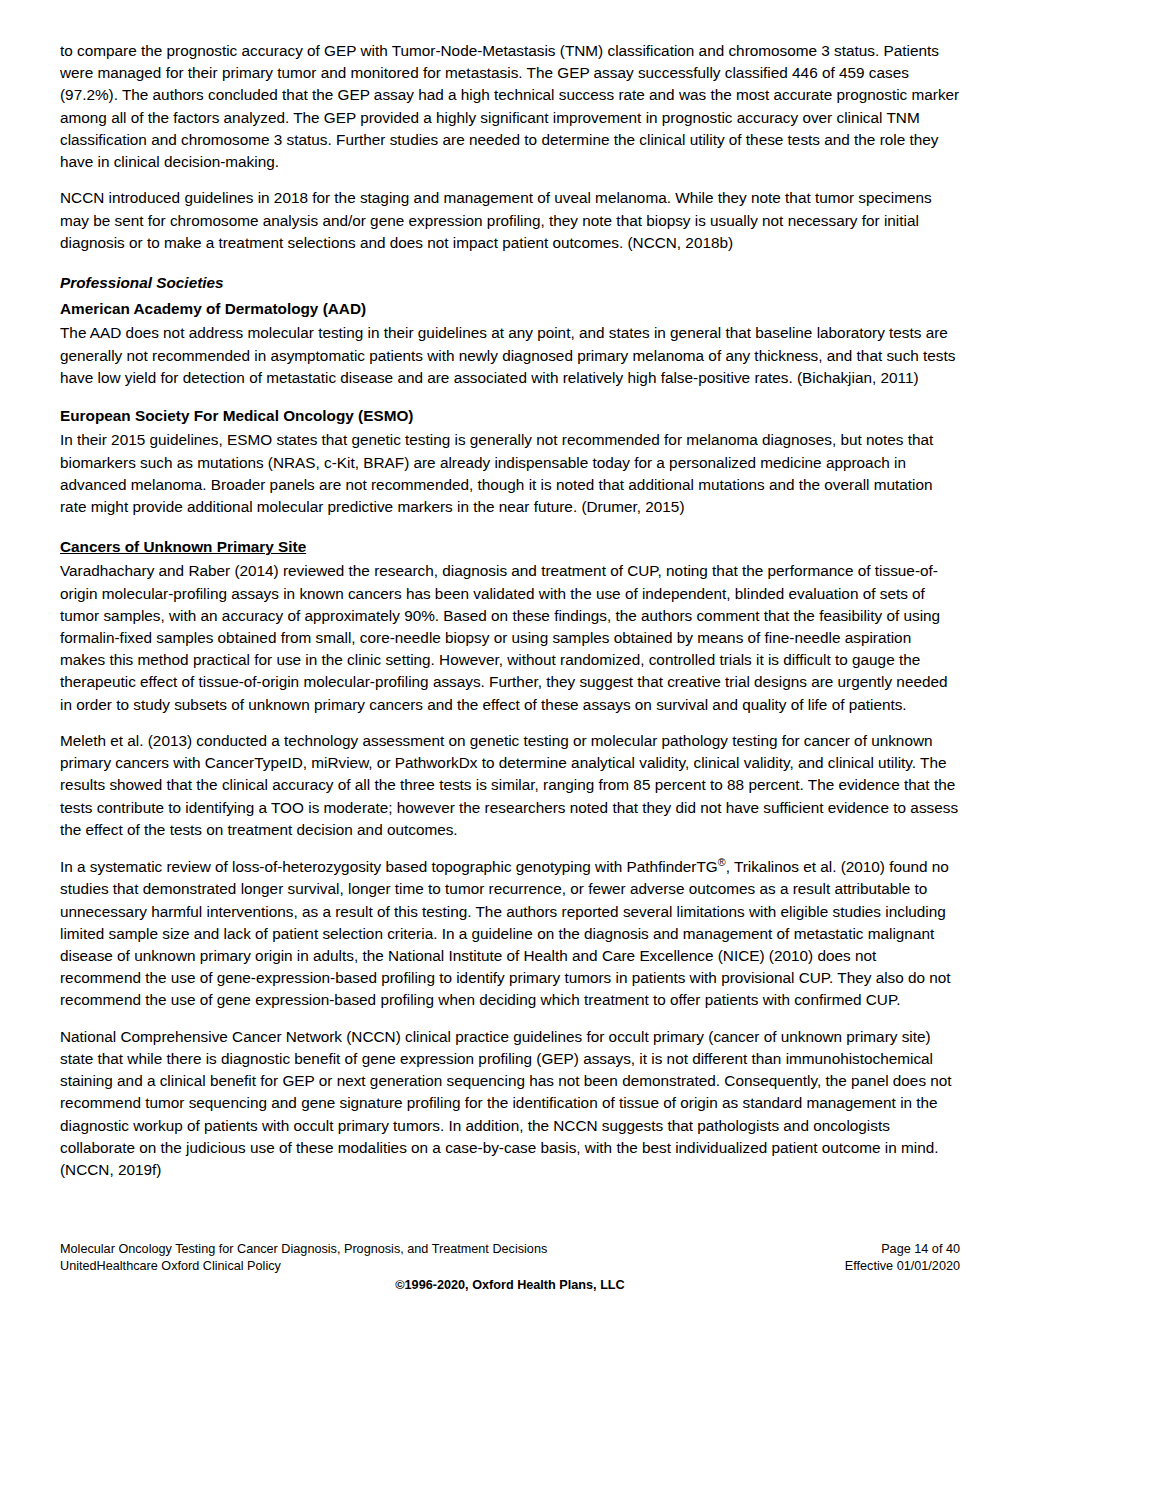to compare the prognostic accuracy of GEP with Tumor-Node-Metastasis (TNM) classification and chromosome 3 status. Patients were managed for their primary tumor and monitored for metastasis. The GEP assay successfully classified 446 of 459 cases (97.2%). The authors concluded that the GEP assay had a high technical success rate and was the most accurate prognostic marker among all of the factors analyzed. The GEP provided a highly significant improvement in prognostic accuracy over clinical TNM classification and chromosome 3 status. Further studies are needed to determine the clinical utility of these tests and the role they have in clinical decision-making.
NCCN introduced guidelines in 2018 for the staging and management of uveal melanoma. While they note that tumor specimens may be sent for chromosome analysis and/or gene expression profiling, they note that biopsy is usually not necessary for initial diagnosis or to make a treatment selections and does not impact patient outcomes. (NCCN, 2018b)
Professional Societies
American Academy of Dermatology (AAD)
The AAD does not address molecular testing in their guidelines at any point, and states in general that baseline laboratory tests are generally not recommended in asymptomatic patients with newly diagnosed primary melanoma of any thickness, and that such tests have low yield for detection of metastatic disease and are associated with relatively high false-positive rates. (Bichakjian, 2011)
European Society For Medical Oncology (ESMO)
In their 2015 guidelines, ESMO states that genetic testing is generally not recommended for melanoma diagnoses, but notes that biomarkers such as mutations (NRAS, c-Kit, BRAF) are already indispensable today for a personalized medicine approach in advanced melanoma. Broader panels are not recommended, though it is noted that additional mutations and the overall mutation rate might provide additional molecular predictive markers in the near future. (Drumer, 2015)
Cancers of Unknown Primary Site
Varadhachary and Raber (2014) reviewed the research, diagnosis and treatment of CUP, noting that the performance of tissue-of-origin molecular-profiling assays in known cancers has been validated with the use of independent, blinded evaluation of sets of tumor samples, with an accuracy of approximately 90%. Based on these findings, the authors comment that the feasibility of using formalin-fixed samples obtained from small, core-needle biopsy or using samples obtained by means of fine-needle aspiration makes this method practical for use in the clinic setting. However, without randomized, controlled trials it is difficult to gauge the therapeutic effect of tissue-of-origin molecular-profiling assays. Further, they suggest that creative trial designs are urgently needed in order to study subsets of unknown primary cancers and the effect of these assays on survival and quality of life of patients.
Meleth et al. (2013) conducted a technology assessment on genetic testing or molecular pathology testing for cancer of unknown primary cancers with CancerTypeID, miRview, or PathworkDx to determine analytical validity, clinical validity, and clinical utility. The results showed that the clinical accuracy of all the three tests is similar, ranging from 85 percent to 88 percent. The evidence that the tests contribute to identifying a TOO is moderate; however the researchers noted that they did not have sufficient evidence to assess the effect of the tests on treatment decision and outcomes.
In a systematic review of loss-of-heterozygosity based topographic genotyping with PathfinderTG®, Trikalinos et al. (2010) found no studies that demonstrated longer survival, longer time to tumor recurrence, or fewer adverse outcomes as a result attributable to unnecessary harmful interventions, as a result of this testing. The authors reported several limitations with eligible studies including limited sample size and lack of patient selection criteria. In a guideline on the diagnosis and management of metastatic malignant disease of unknown primary origin in adults, the National Institute of Health and Care Excellence (NICE) (2010) does not recommend the use of gene-expression-based profiling to identify primary tumors in patients with provisional CUP. They also do not recommend the use of gene expression-based profiling when deciding which treatment to offer patients with confirmed CUP.
National Comprehensive Cancer Network (NCCN) clinical practice guidelines for occult primary (cancer of unknown primary site) state that while there is diagnostic benefit of gene expression profiling (GEP) assays, it is not different than immunohistochemical staining and a clinical benefit for GEP or next generation sequencing has not been demonstrated. Consequently, the panel does not recommend tumor sequencing and gene signature profiling for the identification of tissue of origin as standard management in the diagnostic workup of patients with occult primary tumors. In addition, the NCCN suggests that pathologists and oncologists collaborate on the judicious use of these modalities on a case-by-case basis, with the best individualized patient outcome in mind. (NCCN, 2019f)
Molecular Oncology Testing for Cancer Diagnosis, Prognosis, and Treatment Decisions
UnitedHealthcare Oxford Clinical Policy
Page 14 of 40
Effective 01/01/2020
©1996-2020, Oxford Health Plans, LLC